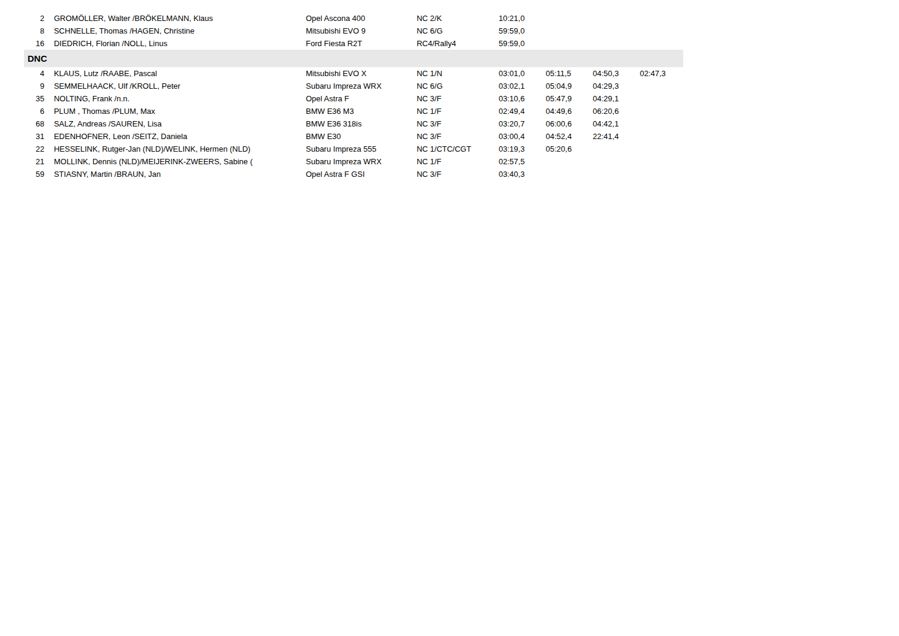| 2 | GROMÖLLER, Walter /BRÖKELMANN, Klaus | Opel Ascona 400 | NC 2/K | 10:21,0 | | | |
| 8 | SCHNELLE, Thomas /HAGEN, Christine | Mitsubishi EVO 9 | NC 6/G | 59:59,0 | | | |
| 16 | DIEDRICH, Florian /NOLL, Linus | Ford Fiesta R2T | RC4/Rally4 | 59:59,0 | | | |
| DNC |
| 4 | KLAUS, Lutz /RAABE, Pascal | Mitsubishi EVO X | NC 1/N | 03:01,0 | 05:11,5 | 04:50,3 | 02:47,3 |
| 9 | SEMMELHAACK, Ulf /KROLL, Peter | Subaru Impreza WRX | NC 6/G | 03:02,1 | 05:04,9 | 04:29,3 | |
| 35 | NOLTING, Frank /n.n. | Opel Astra F | NC 3/F | 03:10,6 | 05:47,9 | 04:29,1 | |
| 6 | PLUM , Thomas /PLUM, Max | BMW E36 M3 | NC 1/F | 02:49,4 | 04:49,6 | 06:20,6 | |
| 68 | SALZ, Andreas /SAUREN, Lisa | BMW E36 318is | NC 3/F | 03:20,7 | 06:00,6 | 04:42,1 | |
| 31 | EDENHOFNER, Leon /SEITZ, Daniela | BMW E30 | NC 3/F | 03:00,4 | 04:52,4 | 22:41,4 | |
| 22 | HESSELINK, Rutger-Jan (NLD)/WELINK, Hermen (NLD) | Subaru Impreza 555 | NC 1/CTC/CGT | 03:19,3 | 05:20,6 | | |
| 21 | MOLLINK, Dennis (NLD)/MEIJERINK-ZWEERS, Sabine ( | Subaru Impreza WRX | NC 1/F | 02:57,5 | | | |
| 59 | STIASNY, Martin /BRAUN, Jan | Opel Astra F GSI | NC 3/F | 03:40,3 | | | |